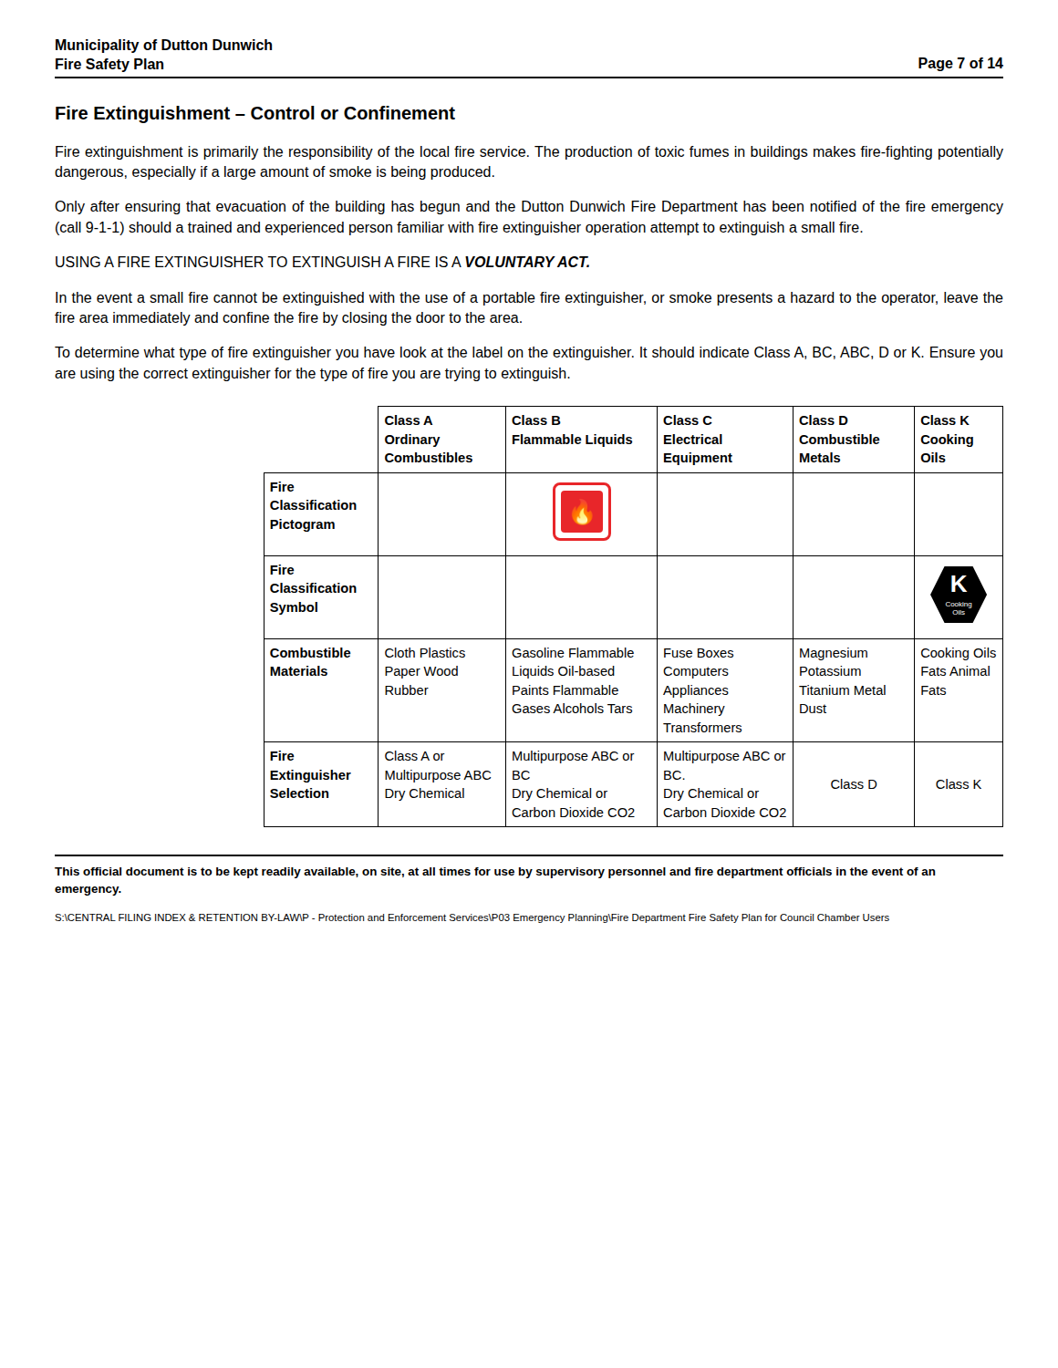Municipality of Dutton Dunwich
Fire Safety Plan
Page 7 of 14
Fire Extinguishment – Control or Confinement
Fire extinguishment is primarily the responsibility of the local fire service. The production of toxic fumes in buildings makes fire-fighting potentially dangerous, especially if a large amount of smoke is being produced.
Only after ensuring that evacuation of the building has begun and the Dutton Dunwich Fire Department has been notified of the fire emergency (call 9-1-1) should a trained and experienced person familiar with fire extinguisher operation attempt to extinguish a small fire.
USING A FIRE EXTINGUISHER TO EXTINGUISH A FIRE IS A VOLUNTARY ACT.
In the event a small fire cannot be extinguished with the use of a portable fire extinguisher, or smoke presents a hazard to the operator, leave the fire area immediately and confine the fire by closing the door to the area.
To determine what type of fire extinguisher you have look at the label on the extinguisher. It should indicate Class A, BC, ABC, D or K. Ensure you are using the correct extinguisher for the type of fire you are trying to extinguish.
| | Class A Ordinary Combustibles | Class B Flammable Liquids | Class C Electrical Equipment | Class D Combustible Metals | Class K Cooking Oils |
| --- | --- | --- | --- | --- | --- |
| Fire Classification Pictogram | | | | | |
| Fire Classification Symbol | | | | | K Cooking Oils |
| Combustible Materials | Cloth Plastics Paper Wood Rubber | Gasoline Flammable Liquids Oil-based Paints Flammable Gases Alcohols Tars | Fuse Boxes Computers Appliances Machinery Transformers | Magnesium Potassium Titanium Metal Dust | Cooking Oils Fats Animal Fats |
| Fire Extinguisher Selection | Class A or Multipurpose ABC Dry Chemical | Multipurpose ABC or BC Dry Chemical or Carbon Dioxide CO2 | Multipurpose ABC or BC. Dry Chemical or Carbon Dioxide CO2 | Class D | Class K |
This official document is to be kept readily available, on site, at all times for use by supervisory personnel and fire department officials in the event of an emergency.
S:\CENTRAL FILING INDEX & RETENTION BY-LAW\P - Protection and Enforcement Services\P03 Emergency Planning\Fire Department Fire Safety Plan for Council Chamber Users